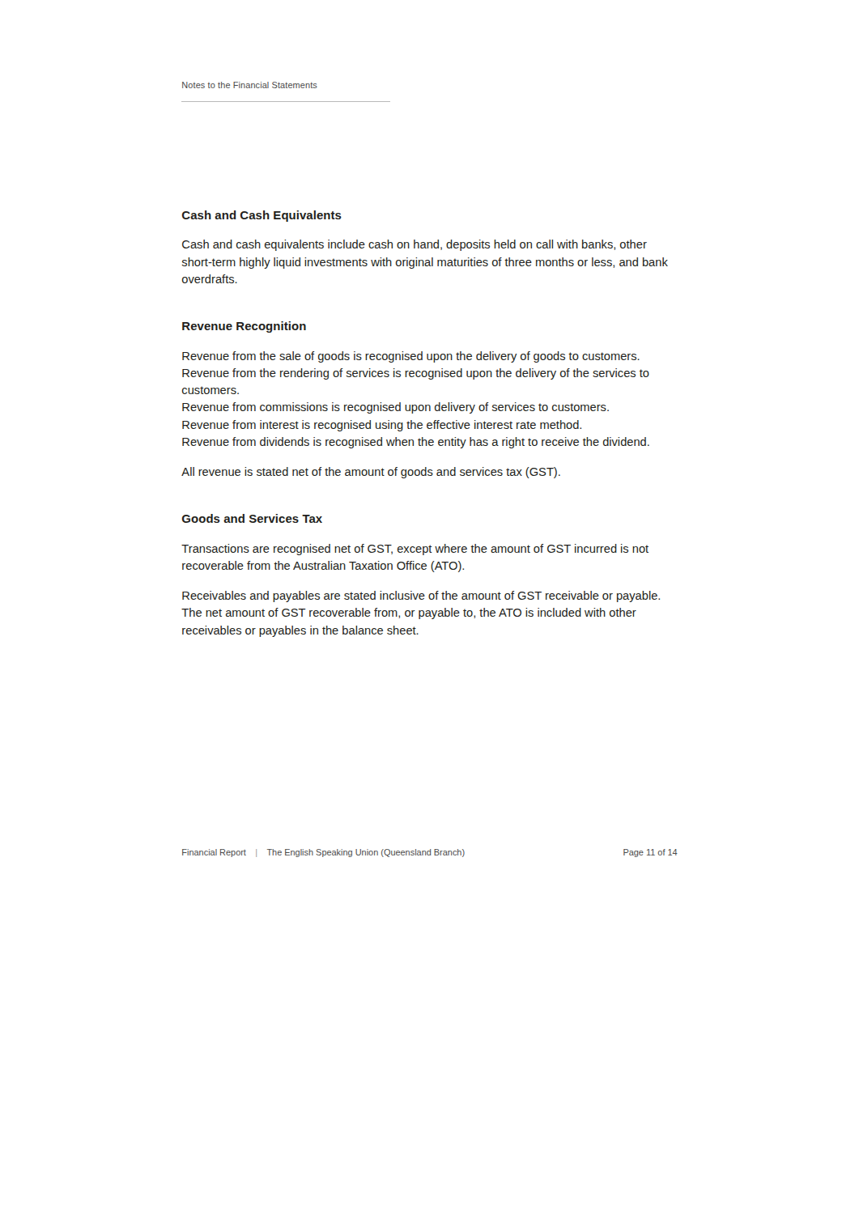Notes to the Financial Statements
Cash and Cash Equivalents
Cash and cash equivalents include cash on hand, deposits held on call with banks, other short-term highly liquid investments with original maturities of three months or less, and bank overdrafts.
Revenue Recognition
Revenue from the sale of goods is recognised upon the delivery of goods to customers. Revenue from the rendering of services is recognised upon the delivery of the services to customers. Revenue from commissions is recognised upon delivery of services to customers. Revenue from interest is recognised using the effective interest rate method. Revenue from dividends is recognised when the entity has a right to receive the dividend.
All revenue is stated net of the amount of goods and services tax (GST).
Goods and Services Tax
Transactions are recognised net of GST, except where the amount of GST incurred is not recoverable from the Australian Taxation Office (ATO).
Receivables and payables are stated inclusive of the amount of GST receivable or payable. The net amount of GST recoverable from, or payable to, the ATO is included with other receivables or payables in the balance sheet.
Financial Report | The English Speaking Union (Queensland Branch)
Page 11 of 14